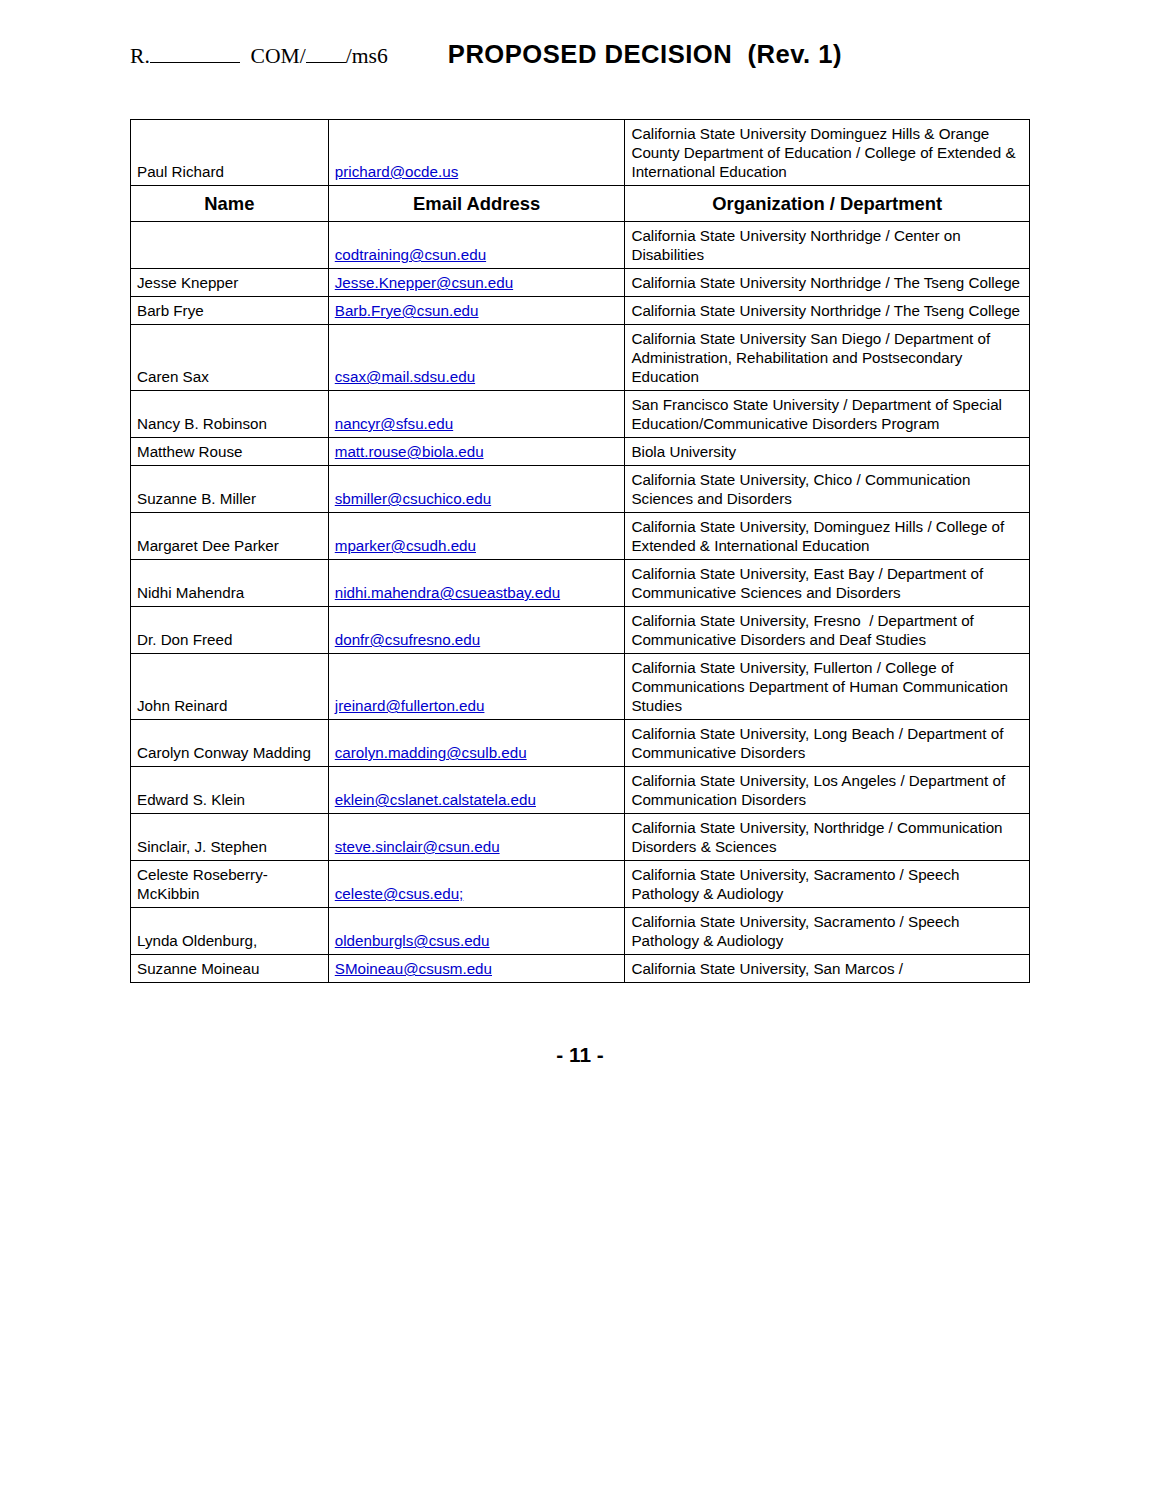R. COM/ /ms6
PROPOSED DECISION (Rev. 1)
| Paul Richard | prichard@ocde.us | California State University Dominguez Hills & Orange County Department of Education / College of Extended & International Education |
| Name | Email Address | Organization / Department |
| | codtraining@csun.edu | California State University Northridge / Center on Disabilities |
| Jesse Knepper | Jesse.Knepper@csun.edu | California State University Northridge / The Tseng College |
| Barb Frye | Barb.Frye@csun.edu | California State University Northridge / The Tseng College |
| Caren Sax | csax@mail.sdsu.edu | California State University San Diego / Department of Administration, Rehabilitation and Postsecondary Education |
| Nancy B. Robinson | nancyr@sfsu.edu | San Francisco State University / Department of Special Education/Communicative Disorders Program |
| Matthew Rouse | matt.rouse@biola.edu | Biola University |
| Suzanne B. Miller | sbmiller@csuchico.edu | California State University, Chico / Communication Sciences and Disorders |
| Margaret Dee Parker | mparker@csudh.edu | California State University, Dominguez Hills / College of Extended & International Education |
| Nidhi Mahendra | nidhi.mahendra@csueastbay.edu | California State University, East Bay / Department of Communicative Sciences and Disorders |
| Dr. Don Freed | donfr@csufresno.edu | California State University, Fresno / Department of Communicative Disorders and Deaf Studies |
| John Reinard | jreinard@fullerton.edu | California State University, Fullerton / College of Communications Department of Human Communication Studies |
| Carolyn Conway Madding | carolyn.madding@csulb.edu | California State University, Long Beach / Department of Communicative Disorders |
| Edward S. Klein | eklein@cslanet.calstatela.edu | California State University, Los Angeles / Department of Communication Disorders |
| Sinclair, J. Stephen | steve.sinclair@csun.edu | California State University, Northridge / Communication Disorders & Sciences |
| Celeste Roseberry-McKibbin | celeste@csus.edu; | California State University, Sacramento / Speech Pathology & Audiology |
| Lynda Oldenburg, | oldenburgls@csus.edu | California State University, Sacramento / Speech Pathology & Audiology |
| Suzanne Moineau | SMoineau@csusm.edu | California State University, San Marcos / |
- 11 -